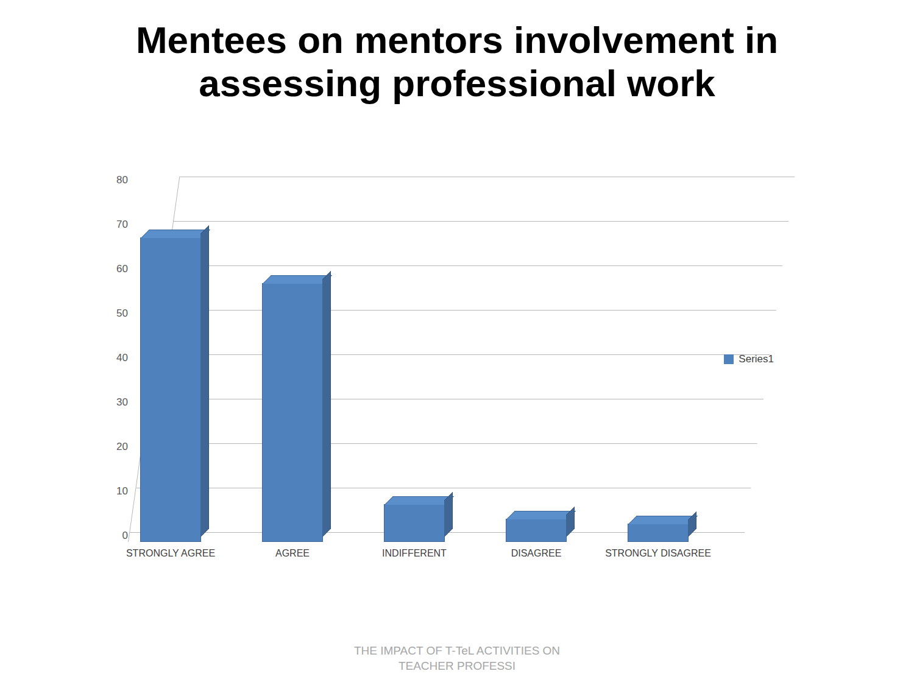Mentees on mentors involvement in assessing professional work
0 10 20 30 40 50 60 70 80
STRONGLY AGREE AGREE INDIFFERENT DISAGREE STRONGLY DISAGREE
Series1
THE IMPACT OF T-TeL ACTIVITIES ON
TEACHER PROFESSI